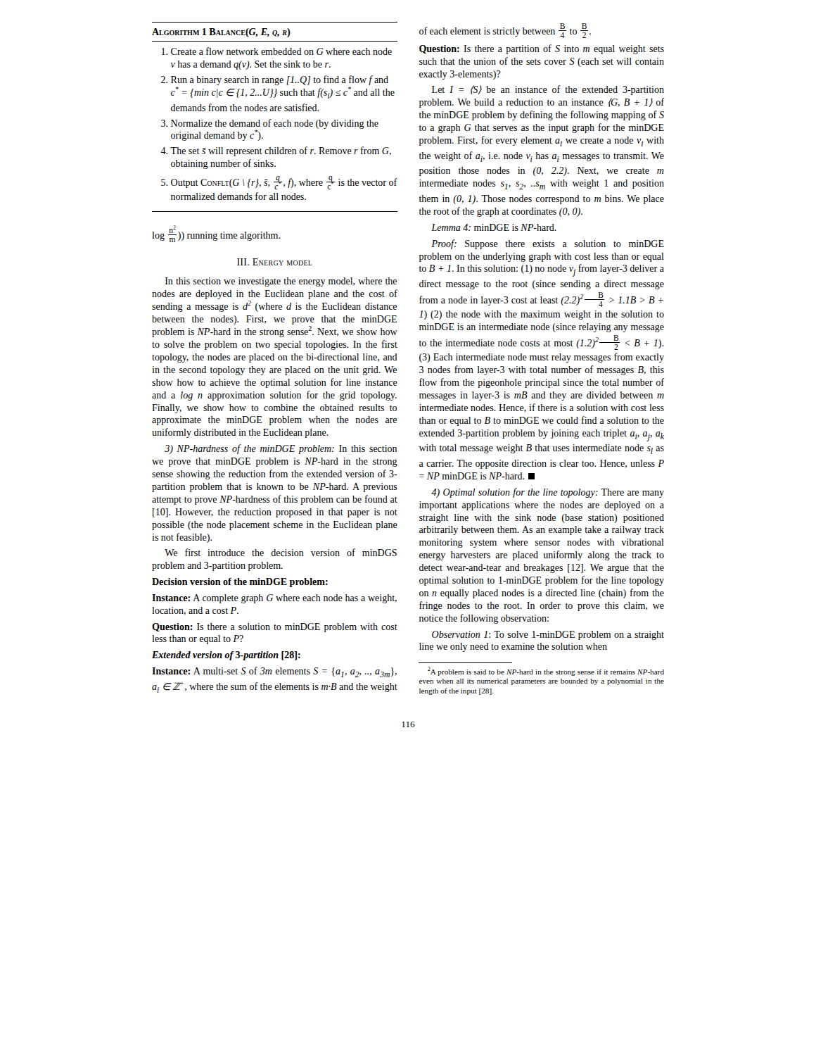Algorithm 1 Balance(G, E, q, r)
Create a flow network embedded on G where each node v has a demand q(v). Set the sink to be r.
Run a binary search in range [1..Q] to find a flow f and c* = {min c|c ∈ {1, 2...U}} such that f(si) ≤ c* and all the demands from the nodes are satisfied.
Normalize the demand of each node (by dividing the original demand by c*).
The set s̄ will represent children of r. Remove r from G, obtaining number of sinks.
Output Conflt(G \ {r}, s̄, qc*, f), where qc* is the vector of normalized demands for all nodes.
log n2 m)) running time algorithm.
III. Energy model
In this section we investigate the energy model, where the nodes are deployed in the Euclidean plane and the cost of sending a message is d2 (where d is the Euclidean distance between the nodes). First, we prove that the minDGE problem is NP-hard in the strong sense2. Next, we show how to solve the problem on two special topologies. In the first topology, the nodes are placed on the bi-directional line, and in the second topology they are placed on the unit grid. We show how to achieve the optimal solution for line instance and a log n approximation solution for the grid topology. Finally, we show how to combine the obtained results to approximate the minDGE problem when the nodes are uniformly distributed in the Euclidean plane.
3) NP-hardness of the minDGE problem: In this section we prove that minDGE problem is NP-hard in the strong sense showing the reduction from the extended version of 3-partition problem that is known to be NP-hard. A previous attempt to prove NP-hardness of this problem can be found at [10]. However, the reduction proposed in that paper is not possible (the node placement scheme in the Euclidean plane is not feasible).
We first introduce the decision version of minDGS problem and 3-partition problem.
Decision version of the minDGE problem:
Instance: A complete graph G where each node has a weight, location, and a cost P.
Question: Is there a solution to minDGE problem with cost less than or equal to P?
Extended version of 3-partition [28]:
Instance: A multi-set S of 3m elements S = {a1, a2, .., a3m}, ai ∈ ℤ+, where the sum of the elements is m·B and the weight of each element is strictly between B 4 to B 2.
Question: Is there a partition of S into m equal weight sets such that the union of the sets cover S (each set will contain exactly 3-elements)?
Let I = ⟨S⟩ be an instance of the extended 3-partition problem. We build a reduction to an instance ⟨G, B + 1⟩ of the minDGE problem by defining the following mapping of S to a graph G that serves as the input graph for the minDGE problem. First, for every element ai we create a node vi with the weight of ai, i.e. node vi has ai messages to transmit. We position those nodes in (0, 2.2). Next, we create m intermediate nodes s1, s2, ..sm with weight 1 and position them in (0, 1). Those nodes correspond to m bins. We place the root of the graph at coordinates (0, 0).
Lemma 4: minDGE is NP-hard.
Proof: Suppose there exists a solution to minDGE problem on the underlying graph with cost less than or equal to B + 1. In this solution: (1) no node vj from layer-3 deliver a direct message to the root (since sending a direct message from a node in layer-3 cost at least (2.2)2 B 4 > 1.1B > B + 1) (2) the node with the maximum weight in the solution to minDGE is an intermediate node (since relaying any message to the intermediate node costs at most (1.2)2 B 2 < B + 1). (3) Each intermediate node must relay messages from exactly 3 nodes from layer-3 with total number of messages B, this flow from the pigeonhole principal since the total number of messages in layer-3 is mB and they are divided between m intermediate nodes. Hence, if there is a solution with cost less than or equal to B to minDGE we could find a solution to the extended 3-partition problem by joining each triplet ai, aj, ak with total message weight B that uses intermediate node sl as a carrier. The opposite direction is clear too. Hence, unless P = NP minDGE is NP-hard.
4) Optimal solution for the line topology: There are many important applications where the nodes are deployed on a straight line with the sink node (base station) positioned arbitrarily between them. As an example take a railway track monitoring system where sensor nodes with vibrational energy harvesters are placed uniformly along the track to detect wear-and-tear and breakages [12]. We argue that the optimal solution to 1-minDGE problem for the line topology on n equally placed nodes is a directed line (chain) from the fringe nodes to the root. In order to prove this claim, we notice the following observation:
Observation 1: To solve 1-minDGE problem on a straight line we only need to examine the solution when
2A problem is said to be NP-hard in the strong sense if it remains NP-hard even when all its numerical parameters are bounded by a polynomial in the length of the input [28].
116